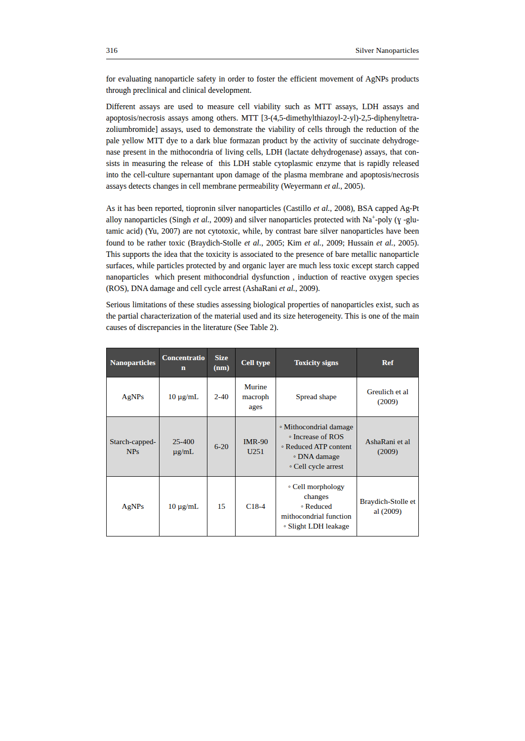316 Silver Nanoparticles
for evaluating nanoparticle safety in order to foster the efficient movement of AgNPs products through preclinical and clinical development.
Different assays are used to measure cell viability such as MTT assays, LDH assays and apoptosis/necrosis assays among others. MTT [3-(4,5-dimethylthiazoyl-2-yl)-2,5-diphenyltetrazoliumbromide] assays, used to demonstrate the viability of cells through the reduction of the pale yellow MTT dye to a dark blue formazan product by the activity of succinate dehydrogenase present in the mithocondria of living cells, LDH (lactate dehydrogenase) assays, that consists in measuring the release of this LDH stable cytoplasmic enzyme that is rapidly released into the cell-culture supernantant upon damage of the plasma membrane and apoptosis/necrosis assays detects changes in cell membrane permeability (Weyermann et al., 2005).
As it has been reported, tiopronin silver nanoparticles (Castillo et al., 2008), BSA capped Ag-Pt alloy nanoparticles (Singh et al., 2009) and silver nanoparticles protected with Na+-poly (ɣ -glutamic acid) (Yu, 2007) are not cytotoxic, while, by contrast bare silver nanoparticles have been found to be rather toxic (Braydich-Stolle et al., 2005; Kim et al., 2009; Hussain et al., 2005). This supports the idea that the toxicity is associated to the presence of bare metallic nanoparticle surfaces, while particles protected by and organic layer are much less toxic except starch capped nanoparticles which present mithocondrial dysfunction , induction of reactive oxygen species (ROS), DNA damage and cell cycle arrest (AshaRani et al., 2009).
Serious limitations of these studies assessing biological properties of nanoparticles exist, such as the partial characterization of the material used and its size heterogeneity. This is one of the main causes of discrepancies in the literature (See Table 2).
| Nanoparticles | Concentratio n | Size (nm) | Cell type | Toxicity signs | Ref |
| --- | --- | --- | --- | --- | --- |
| AgNPs | 10 µg/mL | 2-40 | Murine macroph ages | Spread shape | Greulich et al (2009) |
| Starch-capped-NPs | 25-400 µg/mL | 6-20 | IMR-90 U251 | Mithocondrial damage Increase of ROS Reduced ATP content DNA damage Cell cycle arrest | AshaRani et al (2009) |
| AgNPs | 10 µg/mL | 15 | C18-4 | Cell morphology changes Reduced mithocondrial function Slight LDH leakage | Braydich-Stolle et al (2009) |